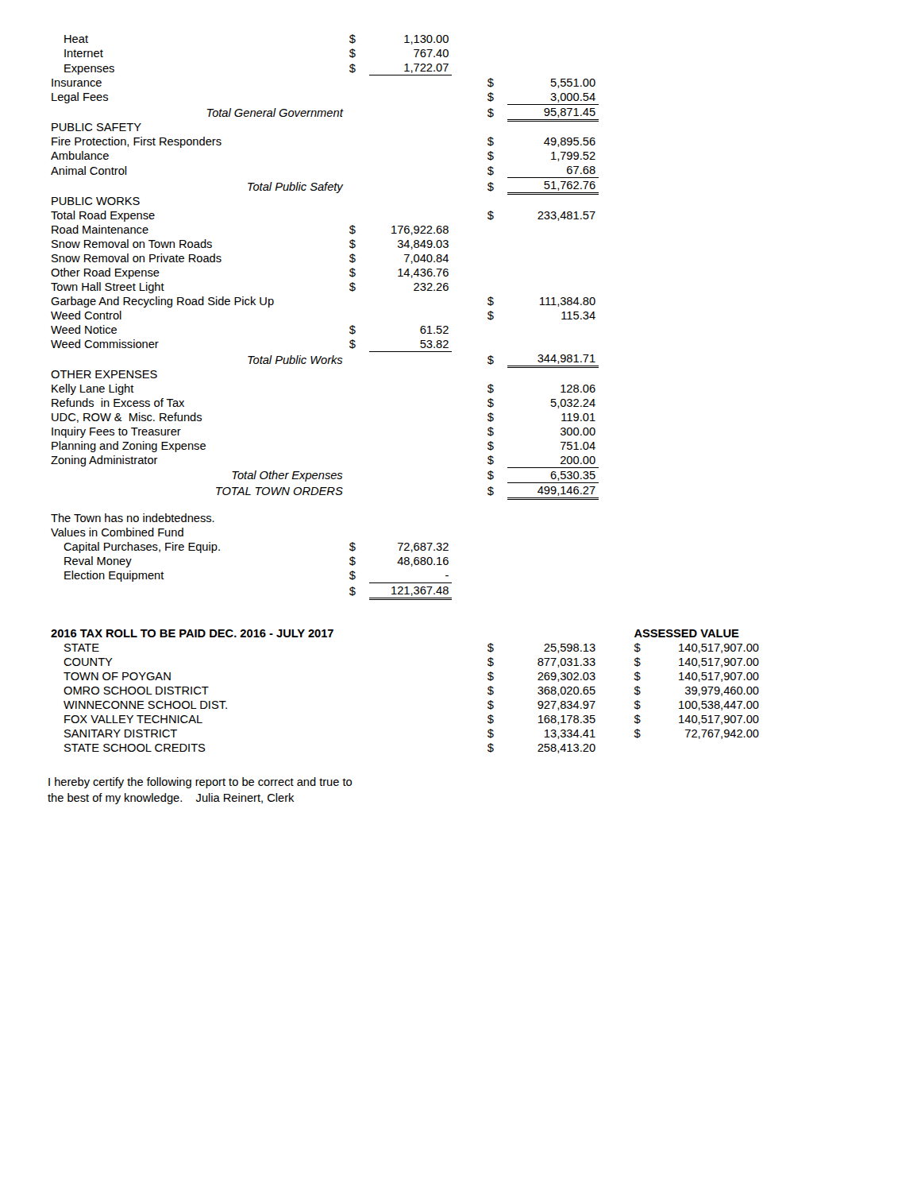| Heat | $ | 1,130.00 | | | | | | |
| Internet | $ | 767.40 | | | | | | |
| Expenses | $ | 1,722.07 | | | | | | |
| Insurance | | | | $ | 5,551.00 | | | |
| Legal Fees | | | | $ | 3,000.54 | | | |
| Total General Government | | | | $ | 95,871.45 | | | |
| PUBLIC SAFETY | | | | | | | | |
| Fire Protection, First Responders | | | | $ | 49,895.56 | | | |
| Ambulance | | | | $ | 1,799.52 | | | |
| Animal Control | | | | $ | 67.68 | | | |
| Total Public Safety | | | | $ | 51,762.76 | | | |
| PUBLIC WORKS | | | | | | | | |
| Total Road Expense | | | | $ | 233,481.57 | | | |
| Road Maintenance | $ | 176,922.68 | | | | | | |
| Snow Removal on Town Roads | $ | 34,849.03 | | | | | | |
| Snow Removal on Private Roads | $ | 7,040.84 | | | | | | |
| Other Road Expense | $ | 14,436.76 | | | | | | |
| Town Hall Street Light | $ | 232.26 | | | | | | |
| Garbage And Recycling Road Side Pick Up | | | | $ | 111,384.80 | | | |
| Weed Control | | | | $ | 115.34 | | | |
| Weed Notice | $ | 61.52 | | | | | | |
| Weed Commissioner | $ | 53.82 | | | | | | |
| Total Public Works | | | | $ | 344,981.71 | | | |
| OTHER EXPENSES | | | | | | | | |
| Kelly Lane Light | | | | $ | 128.06 | | | |
| Refunds in Excess of Tax | | | | $ | 5,032.24 | | | |
| UDC, ROW & Misc. Refunds | | | | $ | 119.01 | | | |
| Inquiry Fees to Treasurer | | | | $ | 300.00 | | | |
| Planning and Zoning Expense | | | | $ | 751.04 | | | |
| Zoning Administrator | | | | $ | 200.00 | | | |
| Total Other Expenses | | | | $ | 6,530.35 | | | |
| TOTAL TOWN ORDERS | | | | $ | 499,146.27 | | | |
| The Town has no indebtedness. | | | | | | |
| Values in Combined Fund | | | | | | |
| Capital Purchases, Fire Equip. | $ | 72,687.32 | | | | | | |
| Reval Money | $ | 48,680.16 | | | | | | |
| Election Equipment | $ | - | | | | | | |
| | $ | 121,367.48 | | | | | | |
| 2016 TAX ROLL TO BE PAID DEC. 2016 - JULY 2017 | | | | | ASSESSED VALUE |
| STATE | | | | $ | 25,598.13 | | $ | 140,517,907.00 |
| COUNTY | | | | $ | 877,031.33 | | $ | 140,517,907.00 |
| TOWN OF POYGAN | | | | $ | 269,302.03 | | $ | 140,517,907.00 |
| OMRO SCHOOL DISTRICT | | | | $ | 368,020.65 | | $ | 39,979,460.00 |
| WINNECONNE SCHOOL DIST. | | | | $ | 927,834.97 | | $ | 100,538,447.00 |
| FOX VALLEY TECHNICAL | | | | $ | 168,178.35 | | $ | 140,517,907.00 |
| SANITARY DISTRICT | | | | $ | 13,334.41 | | $ | 72,767,942.00 |
| STATE SCHOOL CREDITS | | | | $ | 258,413.20 | | | |
I hereby certify the following report to be correct and true to
the best of my knowledge. Julia Reinert, Clerk